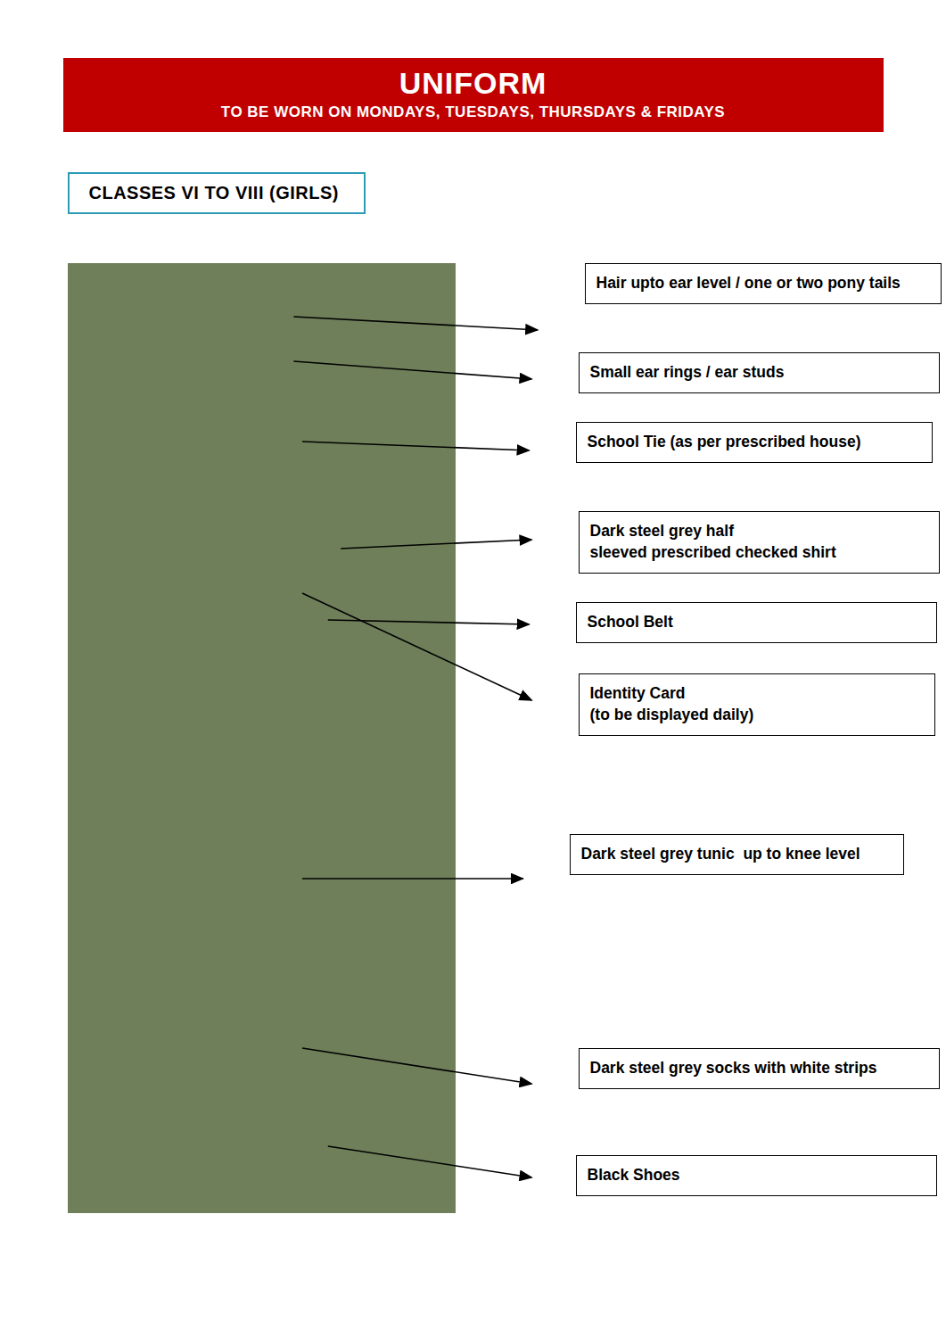UNIFORM
TO BE WORN ON MONDAYS, TUESDAYS, THURSDAYS & FRIDAYS
CLASSES VI TO VIII (GIRLS)
Hair upto ear level / one or two pony tails
Small ear rings / ear studs
School Tie (as per prescribed house)
Dark steel grey half
sleeved prescribed checked shirt
School Belt
Identity Card
(to be displayed daily)
Dark steel grey tunic up to knee level
Dark steel grey socks with white strips
Black Shoes